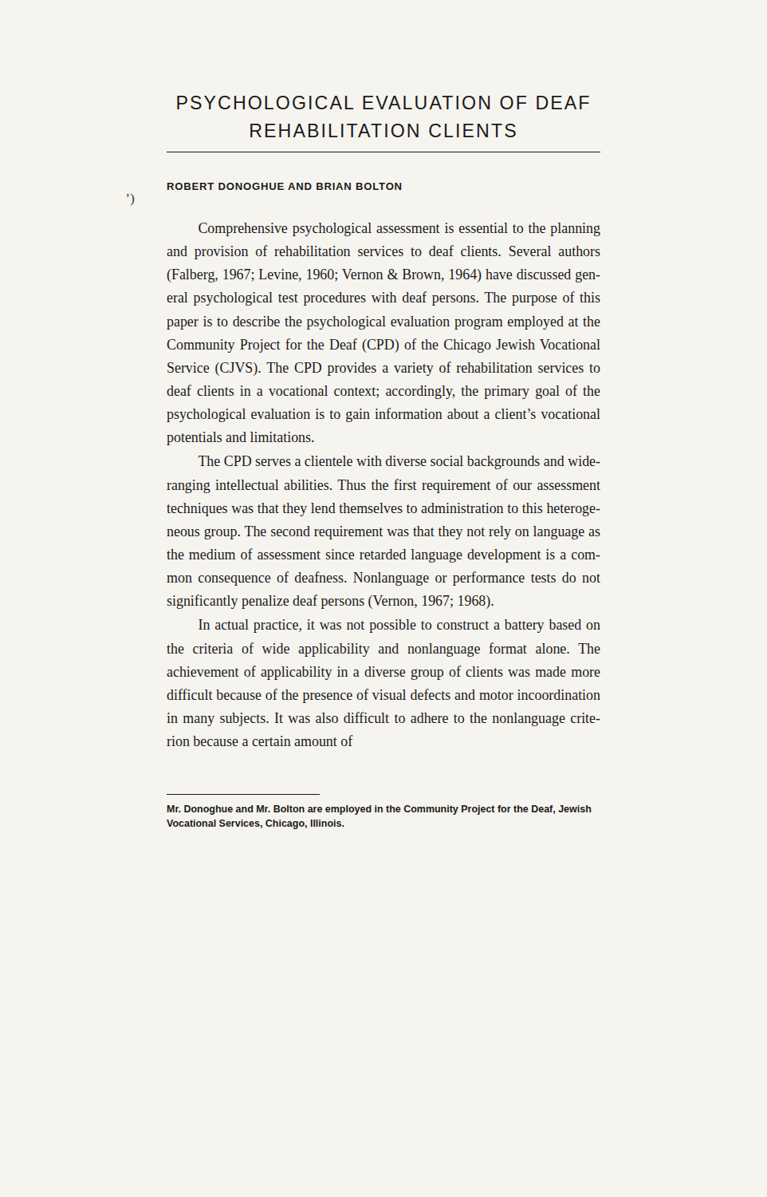’)
PSYCHOLOGICAL EVALUATION OF DEAF
REHABILITATION CLIENTS
ROBERT DONOGHUE AND BRIAN BOLTON
Comprehensive psychological assessment is essential to the planning and provision of rehabilitation services to deaf clients. Several authors (Falberg, 1967; Levine, 1960; Vernon & Brown, 1964) have discussed general psychological test procedures with deaf persons. The purpose of this paper is to describe the psychological evaluation program employed at the Community Project for the Deaf (CPD) of the Chicago Jewish Vocational Service (CJVS). The CPD provides a variety of rehabilitation services to deaf clients in a vocational context; accordingly, the primary goal of the psychological evaluation is to gain information about a client’s vocational potentials and limitations.
The CPD serves a clientele with diverse social backgrounds and wide-ranging intellectual abilities. Thus the first requirement of our assessment techniques was that they lend themselves to administration to this heterogeneous group. The second requirement was that they not rely on language as the medium of assessment since retarded language development is a common consequence of deafness. Nonlanguage or performance tests do not significantly penalize deaf persons (Vernon, 1967; 1968).
In actual practice, it was not possible to construct a battery based on the criteria of wide applicability and nonlanguage format alone. The achievement of applicability in a diverse group of clients was made more difficult because of the presence of visual defects and motor incoordination in many subjects. It was also difficult to adhere to the nonlanguage criterion because a certain amount of
Mr. Donoghue and Mr. Bolton are employed in the Community Project for the Deaf, Jewish Vocational Services, Chicago, Illinois.